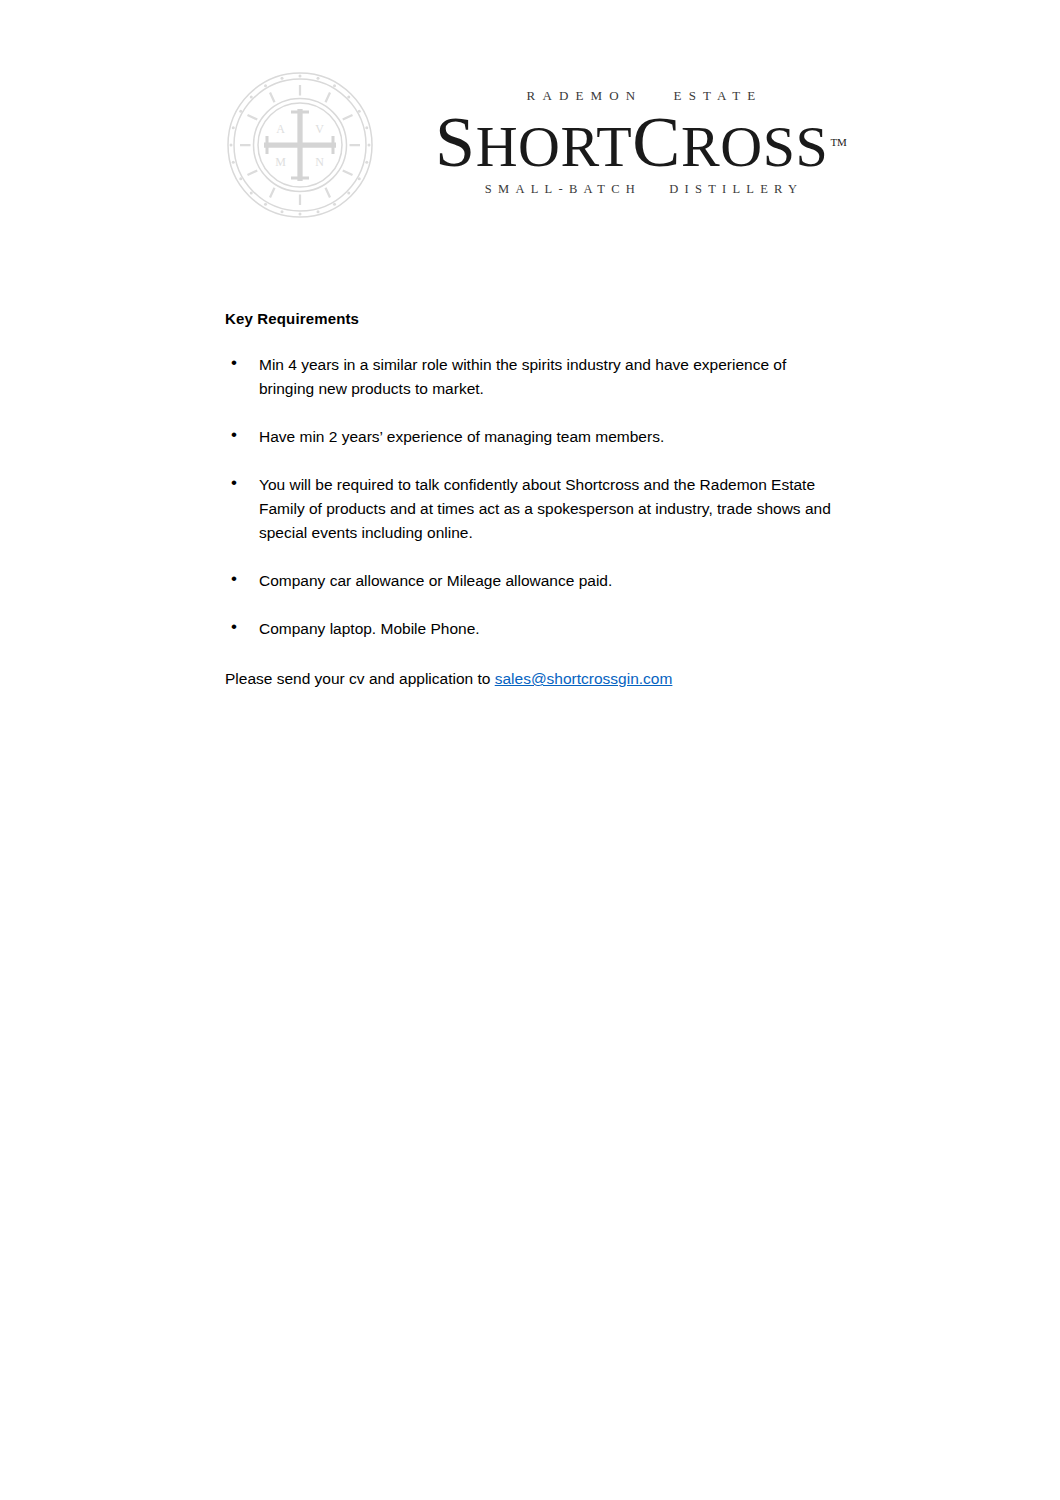A V M N
RADEMON ESTATE
SHORTCROSSTM
SMALL-BATCH DISTILLERY
Key Requirements
Min 4 years in a similar role within the spirits industry and have experience of bringing new products to market.
Have min 2 years’ experience of managing team members.
You will be required to talk confidently about Shortcross and the Rademon Estate Family of products and at times act as a spokesperson at industry, trade shows and special events including online.
Company car allowance or Mileage allowance paid.
Company laptop. Mobile Phone.
Please send your cv and application to sales@shortcrossgin.com